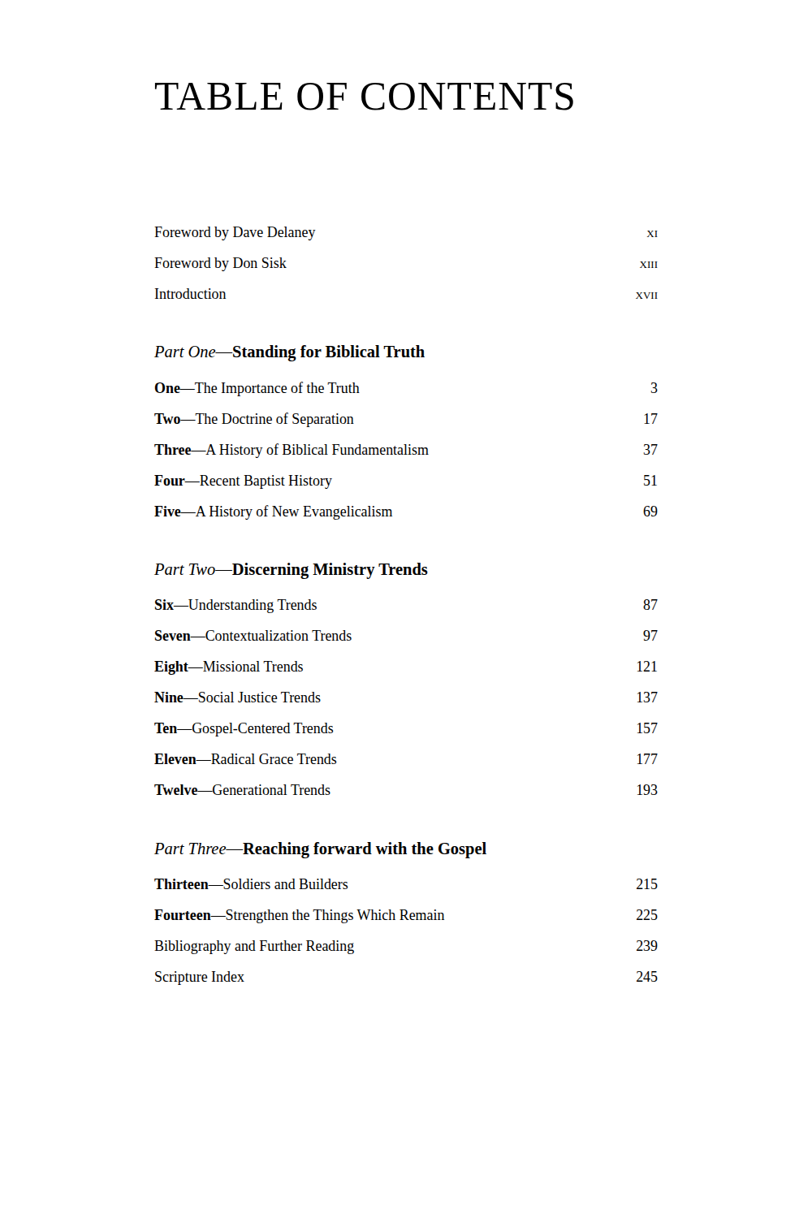TABLE OF CONTENTS
Foreword by Dave Delaney xi
Foreword by Don Sisk xiii
Introduction xvii
Part One—Standing for Biblical Truth
One—The Importance of the Truth 3
Two—The Doctrine of Separation 17
Three—A History of Biblical Fundamentalism 37
Four—Recent Baptist History 51
Five—A History of New Evangelicalism 69
Part Two—Discerning Ministry Trends
Six—Understanding Trends 87
Seven—Contextualization Trends 97
Eight—Missional Trends 121
Nine—Social Justice Trends 137
Ten—Gospel-Centered Trends 157
Eleven—Radical Grace Trends 177
Twelve—Generational Trends 193
Part Three—Reaching forward with the Gospel
Thirteen—Soldiers and Builders 215
Fourteen—Strengthen the Things Which Remain 225
Bibliography and Further Reading 239
Scripture Index 245